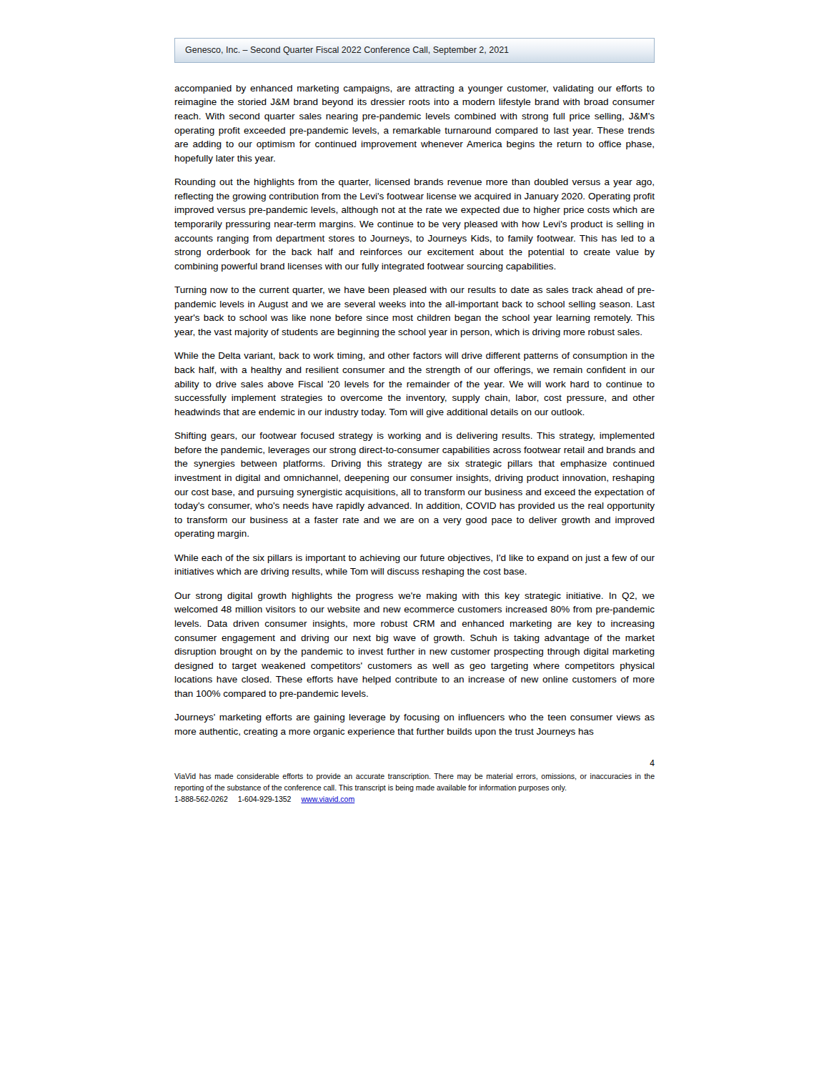Genesco, Inc. – Second Quarter Fiscal 2022 Conference Call, September 2, 2021
accompanied by enhanced marketing campaigns, are attracting a younger customer, validating our efforts to reimagine the storied J&M brand beyond its dressier roots into a modern lifestyle brand with broad consumer reach. With second quarter sales nearing pre-pandemic levels combined with strong full price selling, J&M's operating profit exceeded pre-pandemic levels, a remarkable turnaround compared to last year. These trends are adding to our optimism for continued improvement whenever America begins the return to office phase, hopefully later this year.
Rounding out the highlights from the quarter, licensed brands revenue more than doubled versus a year ago, reflecting the growing contribution from the Levi's footwear license we acquired in January 2020. Operating profit improved versus pre-pandemic levels, although not at the rate we expected due to higher price costs which are temporarily pressuring near-term margins. We continue to be very pleased with how Levi's product is selling in accounts ranging from department stores to Journeys, to Journeys Kids, to family footwear. This has led to a strong orderbook for the back half and reinforces our excitement about the potential to create value by combining powerful brand licenses with our fully integrated footwear sourcing capabilities.
Turning now to the current quarter, we have been pleased with our results to date as sales track ahead of pre-pandemic levels in August and we are several weeks into the all-important back to school selling season. Last year's back to school was like none before since most children began the school year learning remotely. This year, the vast majority of students are beginning the school year in person, which is driving more robust sales.
While the Delta variant, back to work timing, and other factors will drive different patterns of consumption in the back half, with a healthy and resilient consumer and the strength of our offerings, we remain confident in our ability to drive sales above Fiscal '20 levels for the remainder of the year. We will work hard to continue to successfully implement strategies to overcome the inventory, supply chain, labor, cost pressure, and other headwinds that are endemic in our industry today. Tom will give additional details on our outlook.
Shifting gears, our footwear focused strategy is working and is delivering results. This strategy, implemented before the pandemic, leverages our strong direct-to-consumer capabilities across footwear retail and brands and the synergies between platforms. Driving this strategy are six strategic pillars that emphasize continued investment in digital and omnichannel, deepening our consumer insights, driving product innovation, reshaping our cost base, and pursuing synergistic acquisitions, all to transform our business and exceed the expectation of today's consumer, who's needs have rapidly advanced. In addition, COVID has provided us the real opportunity to transform our business at a faster rate and we are on a very good pace to deliver growth and improved operating margin.
While each of the six pillars is important to achieving our future objectives, I'd like to expand on just a few of our initiatives which are driving results, while Tom will discuss reshaping the cost base.
Our strong digital growth highlights the progress we're making with this key strategic initiative. In Q2, we welcomed 48 million visitors to our website and new ecommerce customers increased 80% from pre-pandemic levels. Data driven consumer insights, more robust CRM and enhanced marketing are key to increasing consumer engagement and driving our next big wave of growth. Schuh is taking advantage of the market disruption brought on by the pandemic to invest further in new customer prospecting through digital marketing designed to target weakened competitors' customers as well as geo targeting where competitors physical locations have closed. These efforts have helped contribute to an increase of new online customers of more than 100% compared to pre-pandemic levels.
Journeys' marketing efforts are gaining leverage by focusing on influencers who the teen consumer views as more authentic, creating a more organic experience that further builds upon the trust Journeys has
4
ViaVid has made considerable efforts to provide an accurate transcription. There may be material errors, omissions, or inaccuracies in the reporting of the substance of the conference call. This transcript is being made available for information purposes only.
1-888-562-02621-604-929-1352 www.viavid.com